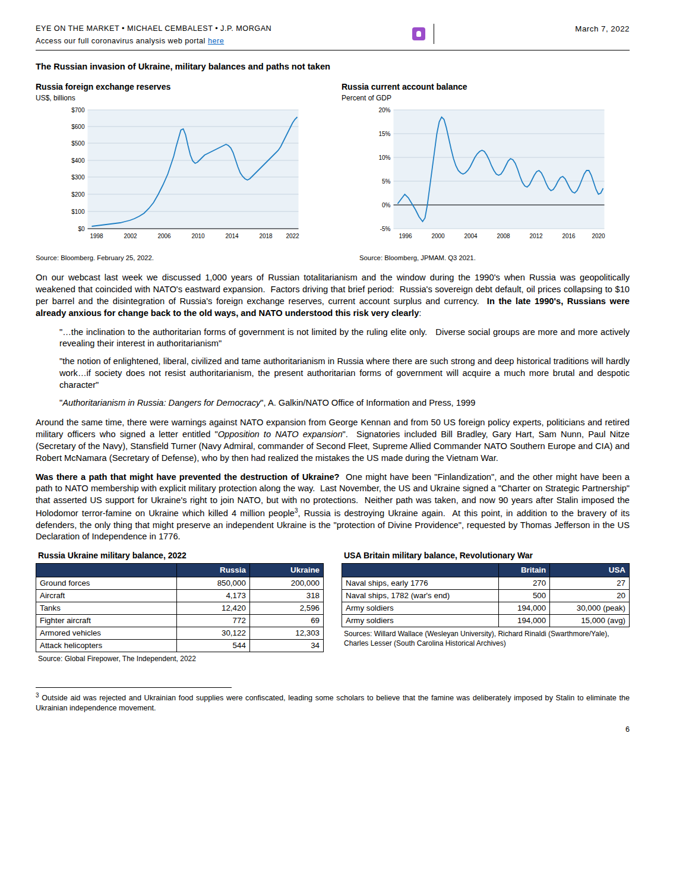EYE ON THE MARKET • MICHAEL CEMBALEST • J.P. MORGAN
Access our full coronavirus analysis web portal here
March 7, 2022
The Russian invasion of Ukraine, military balances and paths not taken
Russia foreign exchange reserves
US$, billions
$700 $600 $500 $400 $300 $200 $100 $0 1998 2002 2006 2010 2014 2018 2022
Source: Bloomberg. February 25, 2022.
Russia current account balance
Percent of GDP
20% 15% 10% 5% 0% -5% 1996 2000 2004 2008 2012 2016 2020
Source: Bloomberg, JPMAM. Q3 2021.
On our webcast last week we discussed 1,000 years of Russian totalitarianism and the window during the 1990's when Russia was geopolitically weakened that coincided with NATO's eastward expansion. Factors driving that brief period: Russia's sovereign debt default, oil prices collapsing to $10 per barrel and the disintegration of Russia's foreign exchange reserves, current account surplus and currency. In the late 1990's, Russians were already anxious for change back to the old ways, and NATO understood this risk very clearly:
"…the inclination to the authoritarian forms of government is not limited by the ruling elite only. Diverse social groups are more and more actively revealing their interest in authoritarianism"
"the notion of enlightened, liberal, civilized and tame authoritarianism in Russia where there are such strong and deep historical traditions will hardly work…if society does not resist authoritarianism, the present authoritarian forms of government will acquire a much more brutal and despotic character"
"Authoritarianism in Russia: Dangers for Democracy", A. Galkin/NATO Office of Information and Press, 1999
Around the same time, there were warnings against NATO expansion from George Kennan and from 50 US foreign policy experts, politicians and retired military officers who signed a letter entitled "Opposition to NATO expansion". Signatories included Bill Bradley, Gary Hart, Sam Nunn, Paul Nitze (Secretary of the Navy), Stansfield Turner (Navy Admiral, commander of Second Fleet, Supreme Allied Commander NATO Southern Europe and CIA) and Robert McNamara (Secretary of Defense), who by then had realized the mistakes the US made during the Vietnam War.
Was there a path that might have prevented the destruction of Ukraine? One might have been "Finlandization", and the other might have been a path to NATO membership with explicit military protection along the way. Last November, the US and Ukraine signed a "Charter on Strategic Partnership" that asserted US support for Ukraine's right to join NATO, but with no protections. Neither path was taken, and now 90 years after Stalin imposed the Holodomor terror-famine on Ukraine which killed 4 million people3, Russia is destroying Ukraine again. At this point, in addition to the bravery of its defenders, the only thing that might preserve an independent Ukraine is the "protection of Divine Providence", requested by Thomas Jefferson in the US Declaration of Independence in 1776.
Russia Ukraine military balance, 2022
| | Russia | Ukraine |
| --- | --- | --- |
| Ground forces | 850,000 | 200,000 |
| Aircraft | 4,173 | 318 |
| Tanks | 12,420 | 2,596 |
| Fighter aircraft | 772 | 69 |
| Armored vehicles | 30,122 | 12,303 |
| Attack helicopters | 544 | 34 |
Source: Global Firepower, The Independent, 2022
USA Britain military balance, Revolutionary War
| | Britain | USA |
| --- | --- | --- |
| Naval ships, early 1776 | 270 | 27 |
| Naval ships, 1782 (war's end) | 500 | 20 |
| Army soldiers | 194,000 | 30,000 (peak) |
| Army soldiers | 194,000 | 15,000 (avg) |
Sources: Willard Wallace (Wesleyan University), Richard Rinaldi (Swarthmore/Yale), Charles Lesser (South Carolina Historical Archives)
3 Outside aid was rejected and Ukrainian food supplies were confiscated, leading some scholars to believe that the famine was deliberately imposed by Stalin to eliminate the Ukrainian independence movement.
6